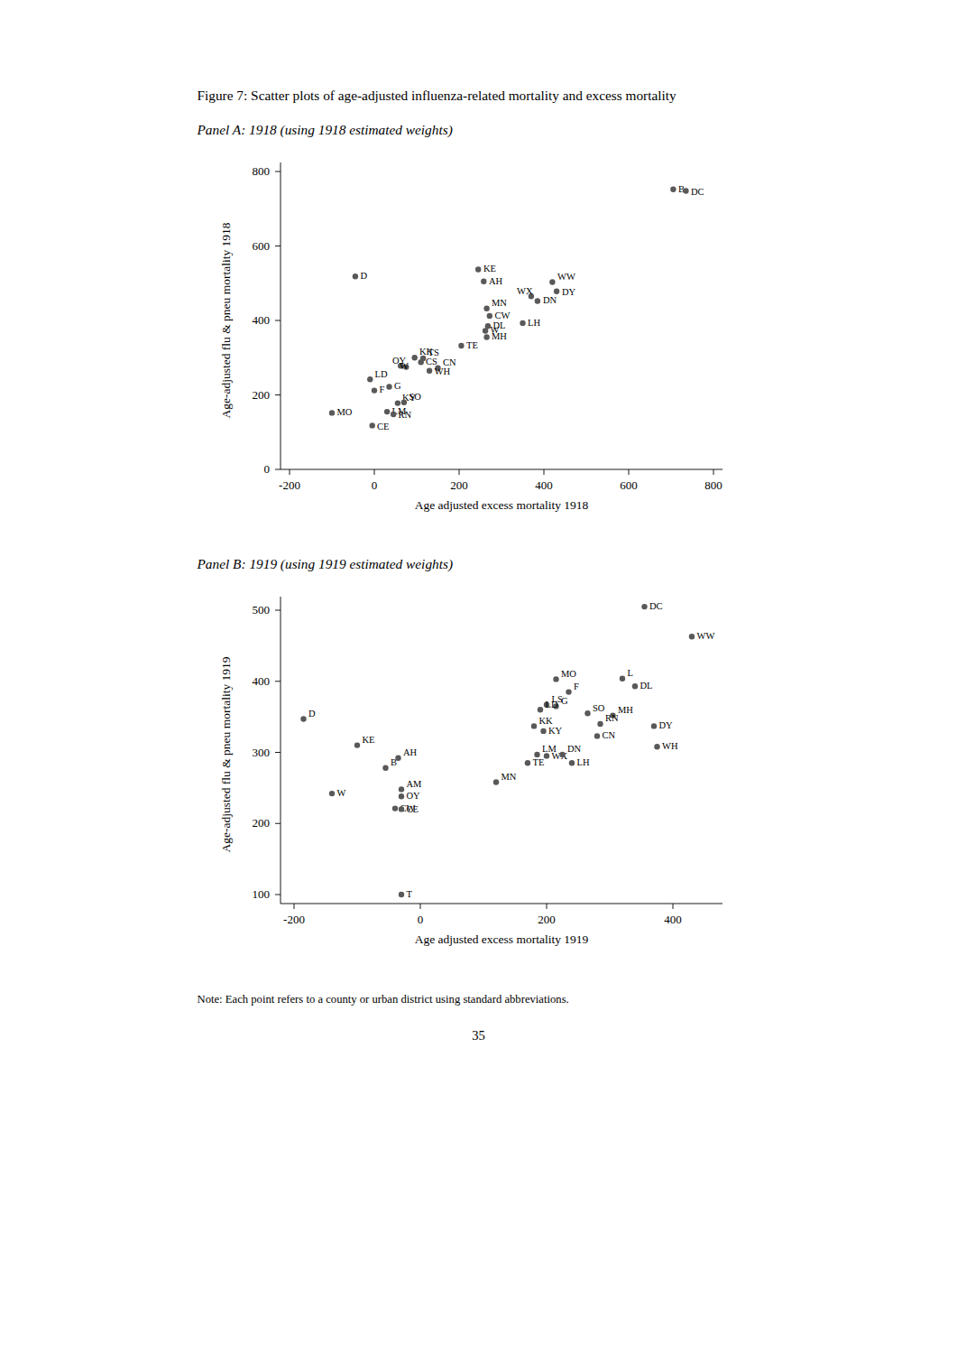Figure 7: Scatter plots of age-adjusted influenza-related mortality and excess mortality
Panel A: 1918 (using 1918 estimated weights)
0 200 400 600 800 Age-adjusted flu & pneu mortality 1918 -200 0 200 400 600 800 Age adjusted excess mortality 1918 B DC D KE AH WW DY WX DN MN CW LH DL W MH TE KK TS CS OY W CN WH LD F G KY SO LM RN MO CE
Panel B: 1919 (using 1919 estimated weights)
100 200 300 400 500 Age-adjusted flu & pneu mortality 1919 -200 0 200 400 Age adjusted excess mortality 1919 DC WW MO L DL F D LS G LD SO MH RN DY KK KY CN WH KE AH LM WX DN LH TE B MN W AM OY CW CE T
Note: Each point refers to a county or urban district using standard abbreviations.
35